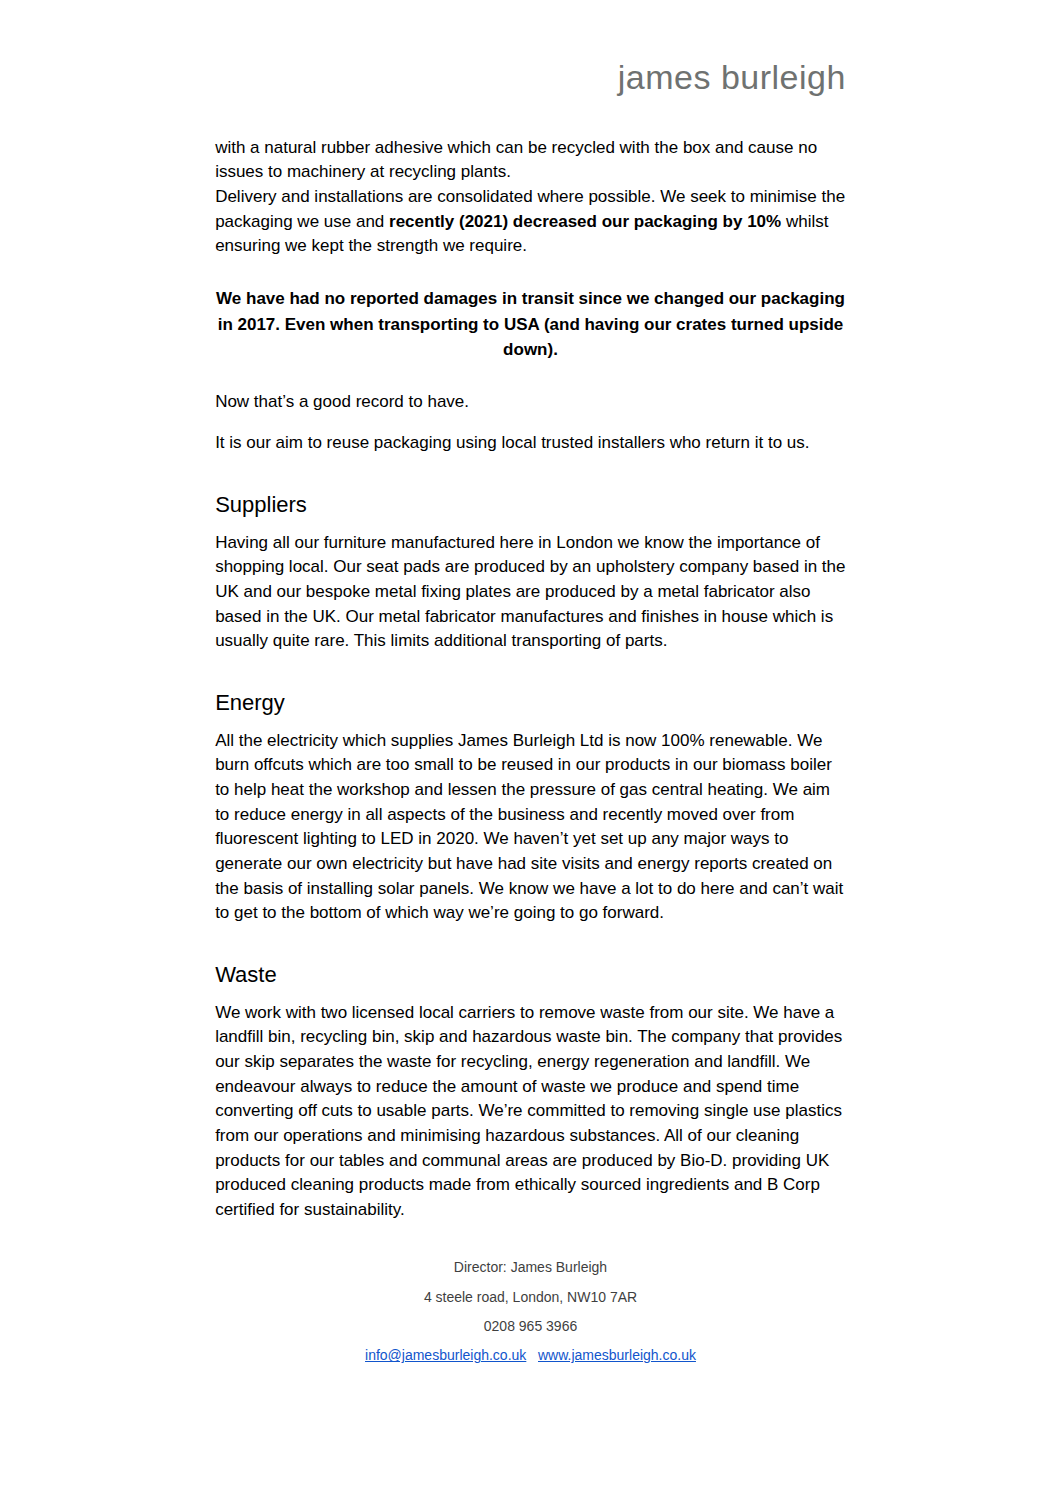james burleigh
with a natural rubber adhesive which can be recycled with the box and cause no issues to machinery at recycling plants.
Delivery and installations are consolidated where possible. We seek to minimise the packaging we use and recently (2021) decreased our packaging by 10% whilst ensuring we kept the strength we require.
We have had no reported damages in transit since we changed our packaging in 2017. Even when transporting to USA (and having our crates turned upside down).
Now that’s a good record to have.
It is our aim to reuse packaging using local trusted installers who return it to us.
Suppliers
Having all our furniture manufactured here in London we know the importance of shopping local. Our seat pads are produced by an upholstery company based in the UK and our bespoke metal fixing plates are produced by a metal fabricator also based in the UK. Our metal fabricator manufactures and finishes in house which is usually quite rare. This limits additional transporting of parts.
Energy
All the electricity which supplies James Burleigh Ltd is now 100% renewable. We burn offcuts which are too small to be reused in our products in our biomass boiler to help heat the workshop and lessen the pressure of gas central heating. We aim to reduce energy in all aspects of the business and recently moved over from fluorescent lighting to LED in 2020. We haven’t yet set up any major ways to generate our own electricity but have had site visits and energy reports created on the basis of installing solar panels. We know we have a lot to do here and can’t wait to get to the bottom of which way we’re going to go forward.
Waste
We work with two licensed local carriers to remove waste from our site. We have a landfill bin, recycling bin, skip and hazardous waste bin. The company that provides our skip separates the waste for recycling, energy regeneration and landfill. We endeavour always to reduce the amount of waste we produce and spend time converting off cuts to usable parts. We’re committed to removing single use plastics from our operations and minimising hazardous substances. All of our cleaning products for our tables and communal areas are produced by Bio-D. providing UK produced cleaning products made from ethically sourced ingredients and B Corp certified for sustainability.
Director: James Burleigh 4 steele road, London, NW10 7AR 0208 965 3966 info@jamesburleigh.co.uk www.jamesburleigh.co.uk